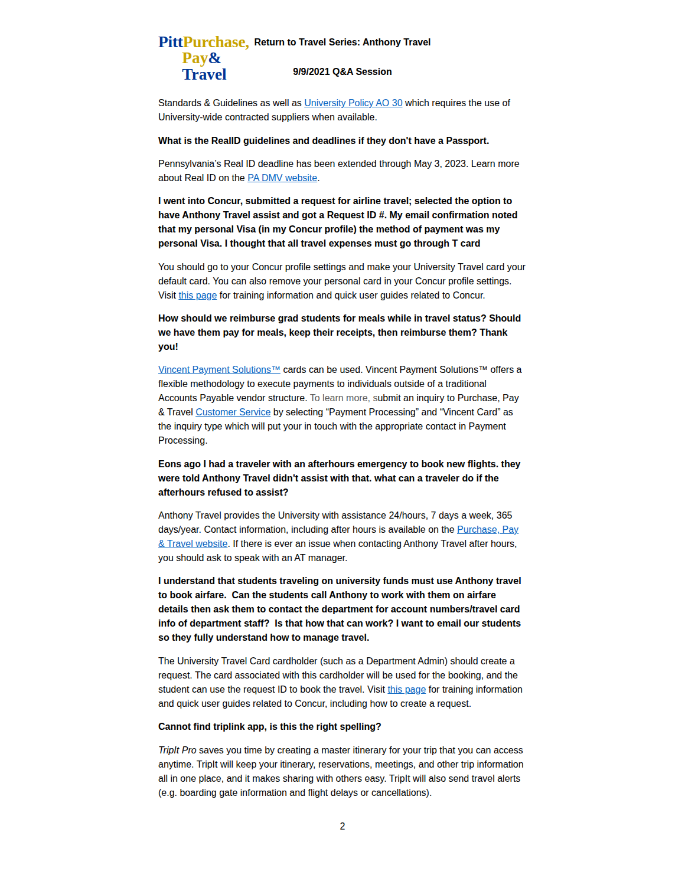Pitt Purchase,
Pay&
Travel
Return to Travel Series: Anthony Travel
9/9/2021 Q&A Session
Standards & Guidelines as well as University Policy AO 30 which requires the use of University-wide contracted suppliers when available.
What is the RealID guidelines and deadlines if they don't have a Passport.
Pennsylvania’s Real ID deadline has been extended through May 3, 2023. Learn more about Real ID on the PA DMV website.
I went into Concur, submitted a request for airline travel; selected the option to have Anthony Travel assist and got a Request ID #. My email confirmation noted that my personal Visa (in my Concur profile) the method of payment was my personal Visa. I thought that all travel expenses must go through T card
You should go to your Concur profile settings and make your University Travel card your default card. You can also remove your personal card in your Concur profile settings. Visit this page for training information and quick user guides related to Concur.
How should we reimburse grad students for meals while in travel status? Should we have them pay for meals, keep their receipts, then reimburse them? Thank you!
Vincent Payment Solutions™ cards can be used. Vincent Payment Solutions™ offers a flexible methodology to execute payments to individuals outside of a traditional Accounts Payable vendor structure. To learn more, submit an inquiry to Purchase, Pay & Travel Customer Service by selecting “Payment Processing” and “Vincent Card” as the inquiry type which will put your in touch with the appropriate contact in Payment Processing.
Eons ago I had a traveler with an afterhours emergency to book new flights. they were told Anthony Travel didn't assist with that. what can a traveler do if the afterhours refused to assist?
Anthony Travel provides the University with assistance 24/hours, 7 days a week, 365 days/year. Contact information, including after hours is available on the Purchase, Pay & Travel website. If there is ever an issue when contacting Anthony Travel after hours, you should ask to speak with an AT manager.
I understand that students traveling on university funds must use Anthony travel to book airfare. Can the students call Anthony to work with them on airfare details then ask them to contact the department for account numbers/travel card info of department staff? Is that how that can work? I want to email our students so they fully understand how to manage travel.
The University Travel Card cardholder (such as a Department Admin) should create a request. The card associated with this cardholder will be used for the booking, and the student can use the request ID to book the travel. Visit this page for training information and quick user guides related to Concur, including how to create a request.
Cannot find triplink app, is this the right spelling?
TripIt Pro saves you time by creating a master itinerary for your trip that you can access anytime. TripIt will keep your itinerary, reservations, meetings, and other trip information all in one place, and it makes sharing with others easy. TripIt will also send travel alerts (e.g. boarding gate information and flight delays or cancellations).
2